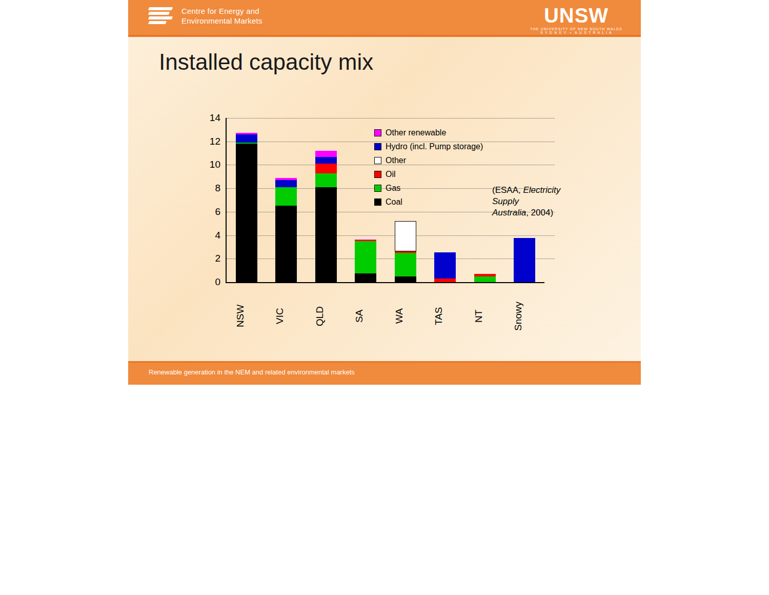Centre for Energy and
Environmental Markets
UNSW
THE UNIVERSITY OF NEW SOUTH WALES
S Y D N E Y • A U S T R A L I A
Installed capacity mix
14
12
10
8
6
4
2
0
NSW
VIC
QLD
SA
WA
TAS
NT
Snowy
Other renewable
Hydro (incl. Pump storage)
Other
Oil
Gas
Coal
(ESAA, Electricity Supply
Australia, 2004)
Renewable generation in the NEM and related environmental markets